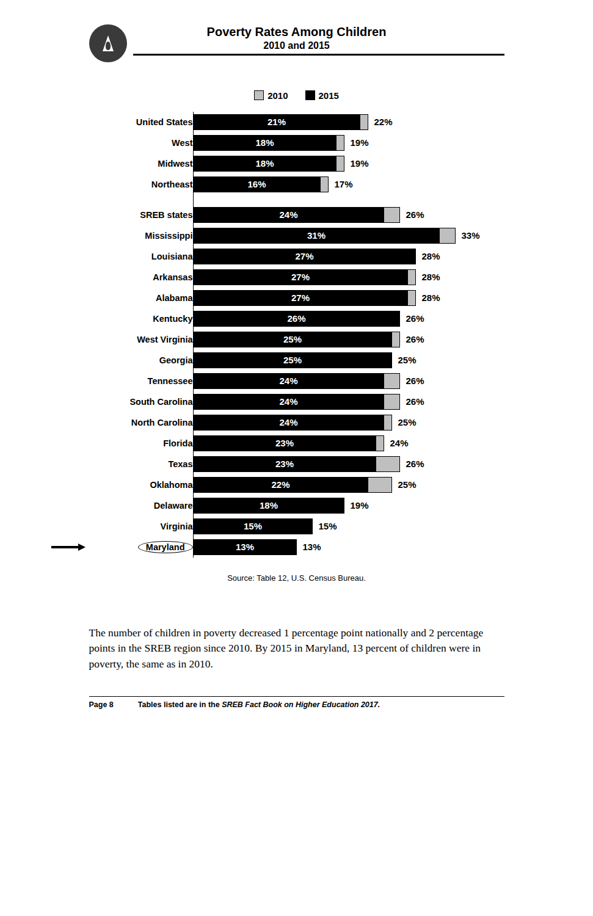Poverty Rates Among Children 2010 and 2015
2010 2015
| United States | 21% 22% |
| West | 18% 19% |
| Midwest | 18% 19% |
| Northeast | 16% 17% |
| SREB states | 24% 26% |
| Mississippi | 31% 33% |
| Louisiana | 27% 28% |
| Arkansas | 27% 28% |
| Alabama | 27% 28% |
| Kentucky | 26% 26% |
| West Virginia | 25% 26% |
| Georgia | 25% 25% |
| Tennessee | 24% 26% |
| South Carolina | 24% 26% |
| North Carolina | 24% 25% |
| Florida | 23% 24% |
| Texas | 23% 26% |
| Oklahoma | 22% 25% |
| Delaware | 18% 19% |
| Virginia | 15% 15% |
| Maryland | 13% 13% |
Source: Table 12, U.S. Census Bureau.
The number of children in poverty decreased 1 percentage point nationally and 2 percentage points in the SREB region since 2010. By 2015 in Maryland, 13 percent of children were in poverty, the same as in 2010.
Page 8 Tables listed are in the SREB Fact Book on Higher Education 2017.